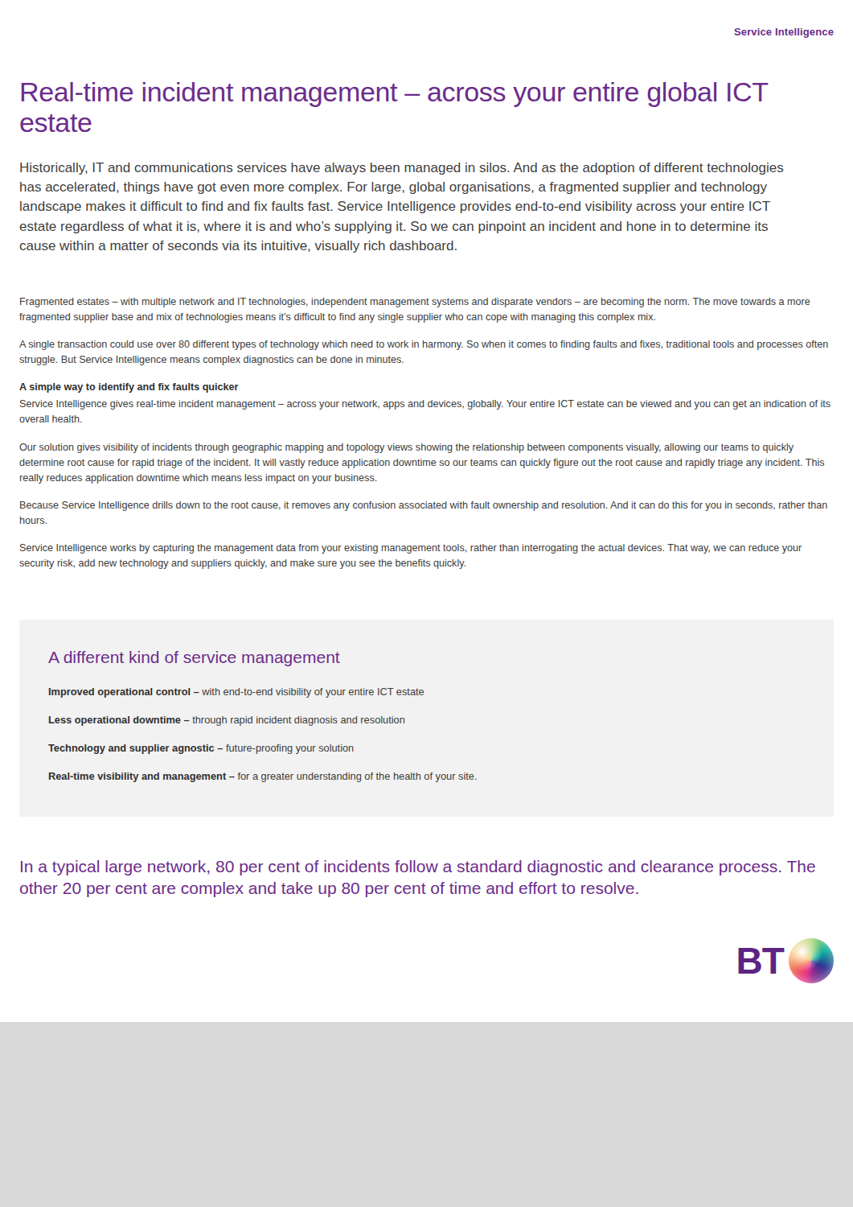Service Intelligence
Real-time incident management – across your entire global ICT estate
Historically, IT and communications services have always been managed in silos. And as the adoption of different technologies has accelerated, things have got even more complex. For large, global organisations, a fragmented supplier and technology landscape makes it difficult to find and fix faults fast. Service Intelligence provides end-to-end visibility across your entire ICT estate regardless of what it is, where it is and who’s supplying it. So we can pinpoint an incident and hone in to determine its cause within a matter of seconds via its intuitive, visually rich dashboard.
Fragmented estates – with multiple network and IT technologies, independent management systems and disparate vendors – are becoming the norm. The move towards a more fragmented supplier base and mix of technologies means it’s difficult to find any single supplier who can cope with managing this complex mix.
A single transaction could use over 80 different types of technology which need to work in harmony. So when it comes to finding faults and fixes, traditional tools and processes often struggle. But Service Intelligence means complex diagnostics can be done in minutes.
A simple way to identify and fix faults quicker
Service Intelligence gives real-time incident management – across your network, apps and devices, globally. Your entire ICT estate can be viewed and you can get an indication of its overall health.
Our solution gives visibility of incidents through geographic mapping and topology views showing the relationship between components visually, allowing our teams to quickly determine root cause for rapid triage of the incident. It will vastly reduce application downtime so our teams can quickly figure out the root cause and rapidly triage any incident. This really reduces application downtime which means less impact on your business.
Because Service Intelligence drills down to the root cause, it removes any confusion associated with fault ownership and resolution. And it can do this for you in seconds, rather than hours.
Service Intelligence works by capturing the management data from your existing management tools, rather than interrogating the actual devices. That way, we can reduce your security risk, add new technology and suppliers quickly, and make sure you see the benefits quickly.
A different kind of service management
Improved operational control – with end-to-end visibility of your entire ICT estate
Less operational downtime – through rapid incident diagnosis and resolution
Technology and supplier agnostic – future-proofing your solution
Real-time visibility and management – for a greater understanding of the health of your site.
In a typical large network, 80 per cent of incidents follow a standard diagnostic and clearance process. The other 20 per cent are complex and take up 80 per cent of time and effort to resolve.
BT